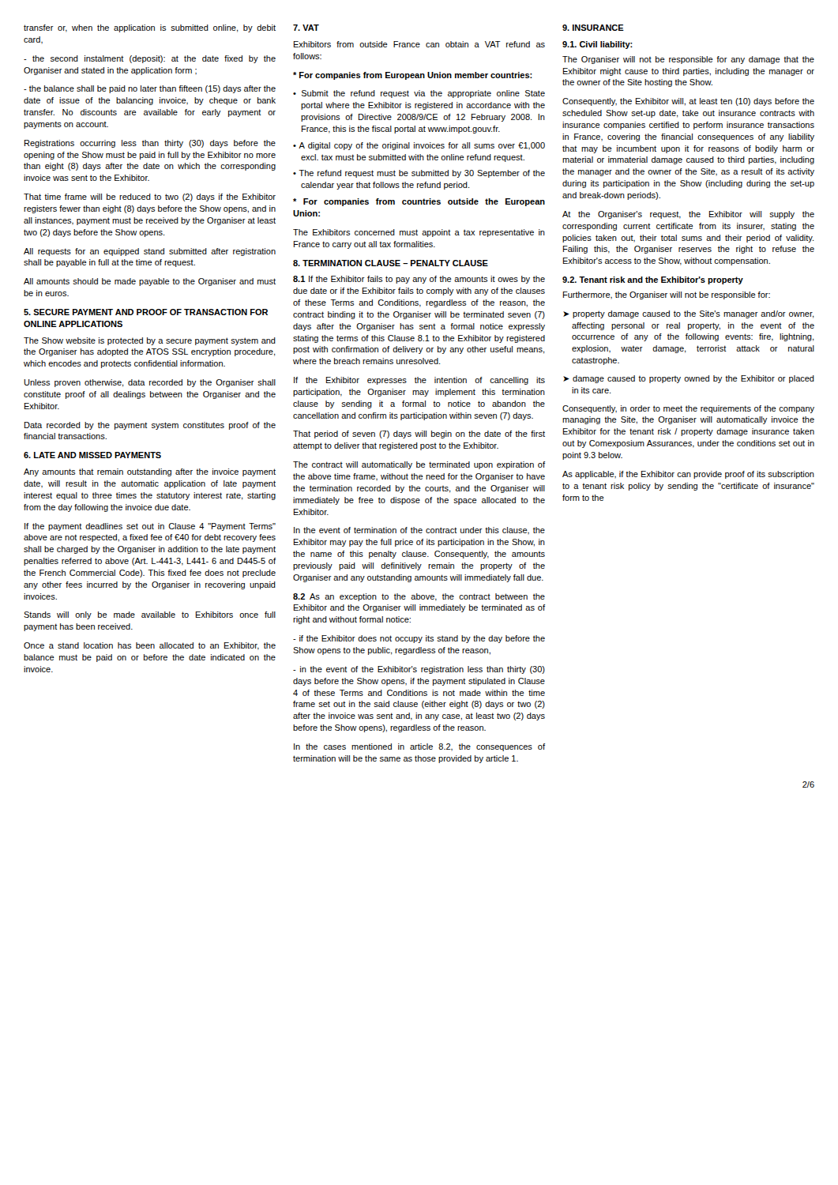transfer or, when the application is submitted online, by debit card,
- the second instalment (deposit): at the date fixed by the Organiser and stated in the application form ;
- the balance shall be paid no later than fifteen (15) days after the date of issue of the balancing invoice, by cheque or bank transfer. No discounts are available for early payment or payments on account.
Registrations occurring less than thirty (30) days before the opening of the Show must be paid in full by the Exhibitor no more than eight (8) days after the date on which the corresponding invoice was sent to the Exhibitor.
That time frame will be reduced to two (2) days if the Exhibitor registers fewer than eight (8) days before the Show opens, and in all instances, payment must be received by the Organiser at least two (2) days before the Show opens.
All requests for an equipped stand submitted after registration shall be payable in full at the time of request.
All amounts should be made payable to the Organiser and must be in euros.
5. Secure payment and proof of transaction for online applications
The Show website is protected by a secure payment system and the Organiser has adopted the ATOS SSL encryption procedure, which encodes and protects confidential information.
Unless proven otherwise, data recorded by the Organiser shall constitute proof of all dealings between the Organiser and the Exhibitor.
Data recorded by the payment system constitutes proof of the financial transactions.
6. Late and missed payments
Any amounts that remain outstanding after the invoice payment date, will result in the automatic application of late payment interest equal to three times the statutory interest rate, starting from the day following the invoice due date.
If the payment deadlines set out in Clause 4 "Payment Terms" above are not respected, a fixed fee of €40 for debt recovery fees shall be charged by the Organiser in addition to the late payment penalties referred to above (Art. L-441-3, L441- 6 and D445-5 of the French Commercial Code). This fixed fee does not preclude any other fees incurred by the Organiser in recovering unpaid invoices.
Stands will only be made available to Exhibitors once full payment has been received.
Once a stand location has been allocated to an Exhibitor, the balance must be paid on or before the date indicated on the invoice.
7. VAT
Exhibitors from outside France can obtain a VAT refund as follows:
* For companies from European Union member countries:
• Submit the refund request via the appropriate online State portal where the Exhibitor is registered in accordance with the provisions of Directive 2008/9/CE of 12 February 2008. In France, this is the fiscal portal at www.impot.gouv.fr.
• A digital copy of the original invoices for all sums over €1,000 excl. tax must be submitted with the online refund request.
• The refund request must be submitted by 30 September of the calendar year that follows the refund period.
* For companies from countries outside the European Union:
The Exhibitors concerned must appoint a tax representative in France to carry out all tax formalities.
8. Termination clause – penalty clause
8.1 If the Exhibitor fails to pay any of the amounts it owes by the due date or if the Exhibitor fails to comply with any of the clauses of these Terms and Conditions, regardless of the reason, the contract binding it to the Organiser will be terminated seven (7) days after the Organiser has sent a formal notice expressly stating the terms of this Clause 8.1 to the Exhibitor by registered post with confirmation of delivery or by any other useful means, where the breach remains unresolved.
If the Exhibitor expresses the intention of cancelling its participation, the Organiser may implement this termination clause by sending it a formal to notice to abandon the cancellation and confirm its participation within seven (7) days.
That period of seven (7) days will begin on the date of the first attempt to deliver that registered post to the Exhibitor.
The contract will automatically be terminated upon expiration of the above time frame, without the need for the Organiser to have the termination recorded by the courts, and the Organiser will immediately be free to dispose of the space allocated to the Exhibitor.
In the event of termination of the contract under this clause, the Exhibitor may pay the full price of its participation in the Show, in the name of this penalty clause. Consequently, the amounts previously paid will definitively remain the property of the Organiser and any outstanding amounts will immediately fall due.
8.2 As an exception to the above, the contract between the Exhibitor and the Organiser will immediately be terminated as of right and without formal notice:
- if the Exhibitor does not occupy its stand by the day before the Show opens to the public, regardless of the reason,
- in the event of the Exhibitor's registration less than thirty (30) days before the Show opens, if the payment stipulated in Clause 4 of these Terms and Conditions is not made within the time frame set out in the said clause (either eight (8) days or two (2) after the invoice was sent and, in any case, at least two (2) days before the Show opens), regardless of the reason.
In the cases mentioned in article 8.2, the consequences of termination will be the same as those provided by article 1.
9. Insurance
9.1. Civil liability:
The Organiser will not be responsible for any damage that the Exhibitor might cause to third parties, including the manager or the owner of the Site hosting the Show.
Consequently, the Exhibitor will, at least ten (10) days before the scheduled Show set-up date, take out insurance contracts with insurance companies certified to perform insurance transactions in France, covering the financial consequences of any liability that may be incumbent upon it for reasons of bodily harm or material or immaterial damage caused to third parties, including the manager and the owner of the Site, as a result of its activity during its participation in the Show (including during the set-up and break-down periods).
At the Organiser's request, the Exhibitor will supply the corresponding current certificate from its insurer, stating the policies taken out, their total sums and their period of validity. Failing this, the Organiser reserves the right to refuse the Exhibitor's access to the Show, without compensation.
9.2. Tenant risk and the Exhibitor's property
Furthermore, the Organiser will not be responsible for:
➤ property damage caused to the Site's manager and/or owner, affecting personal or real property, in the event of the occurrence of any of the following events: fire, lightning, explosion, water damage, terrorist attack or natural catastrophe.
➤ damage caused to property owned by the Exhibitor or placed in its care.
Consequently, in order to meet the requirements of the company managing the Site, the Organiser will automatically invoice the Exhibitor for the tenant risk / property damage insurance taken out by Comexposium Assurances, under the conditions set out in point 9.3 below.
As applicable, if the Exhibitor can provide proof of its subscription to a tenant risk policy by sending the "certificate of insurance" form to the
2/6